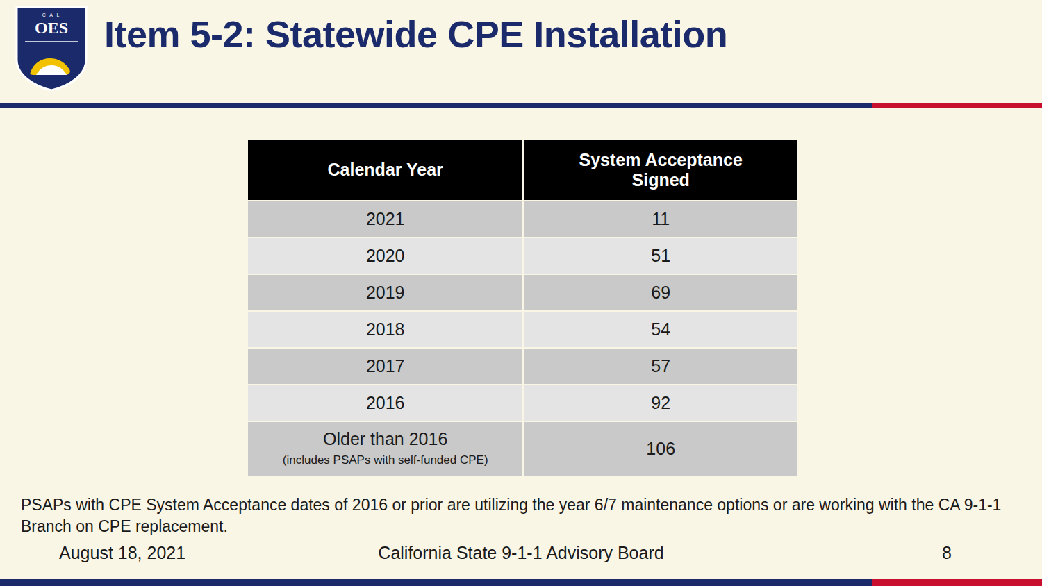C A L OES
Item 5-2: Statewide CPE Installation
| Calendar Year | System Acceptance Signed |
| --- | --- |
| 2021 | 11 |
| 2020 | 51 |
| 2019 | 69 |
| 2018 | 54 |
| 2017 | 57 |
| 2016 | 92 |
| Older than 2016 (includes PSAPs with self-funded CPE) | 106 |
PSAPs with CPE System Acceptance dates of 2016 or prior are utilizing the year 6/7 maintenance options or are working with the CA 9-1-1 Branch on CPE replacement.
August 18, 2021 California State 9-1-1 Advisory Board 8